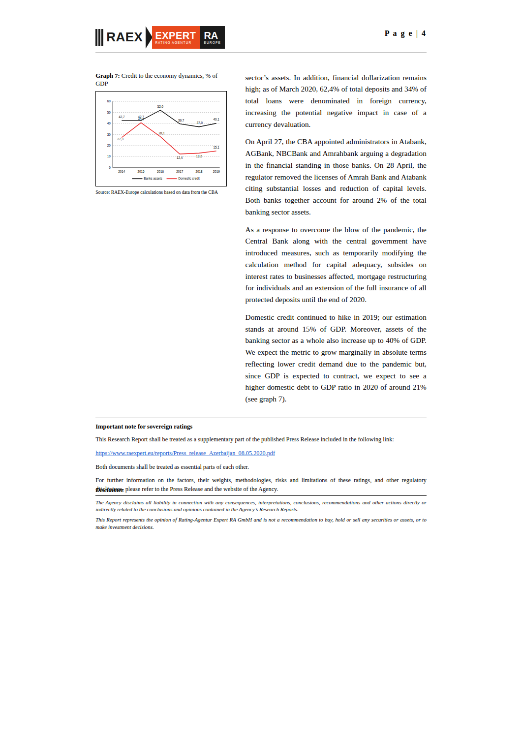RAEX
EXPERT
RATING AGENTUR
RA
EUROPE
P a g e | 4
Graph 7: Credit to the economy dynamics, % of GDP
60 50 40 30 20 10 0 2014 2015 2016 2017 2018 2019 42,7 42,7 52,0 39,7 37,0 40,1 27,3 40,7 28,1 12,4 13,2 15,1 Banks assets Domestic credit
Source: RAEX-Europe calculations based on data from the CBA
sector’s assets. In addition, financial dollarization remains high; as of March 2020, 62,4% of total deposits and 34% of total loans were denominated in foreign currency, increasing the potential negative impact in case of a currency devaluation.
On April 27, the CBA appointed administrators in Atabank, AGBank, NBCBank and Amrahbank arguing a degradation in the financial standing in those banks. On 28 April, the regulator removed the licenses of Amrah Bank and Atabank citing substantial losses and reduction of capital levels. Both banks together account for around 2% of the total banking sector assets.
As a response to overcome the blow of the pandemic, the Central Bank along with the central government have introduced measures, such as temporarily modifying the calculation method for capital adequacy, subsides on interest rates to businesses affected, mortgage restructuring for individuals and an extension of the full insurance of all protected deposits until the end of 2020.
Domestic credit continued to hike in 2019; our estimation stands at around 15% of GDP. Moreover, assets of the banking sector as a whole also increase up to 40% of GDP. We expect the metric to grow marginally in absolute terms reflecting lower credit demand due to the pandemic but, since GDP is expected to contract, we expect to see a higher domestic debt to GDP ratio in 2020 of around 21% (see graph 7).
Important note for sovereign ratings
This Research Report shall be treated as a supplementary part of the published Press Release included in the following link:
https://www.raexpert.eu/reports/Press_release_Azerbaijan_08.05.2020.pdf
Both documents shall be treated as essential parts of each other.
For further information on the factors, their weights, methodologies, risks and limitations of these ratings, and other regulatory disclosures, please refer to the Press Release and the website of the Agency.
Disclaimer
The Agency disclaims all liability in connection with any consequences, interpretations, conclusions, recommendations and other actions directly or indirectly related to the conclusions and opinions contained in the Agency’s Research Reports.
This Report represents the opinion of Rating-Agentur Expert RA GmbH and is not a recommendation to buy, hold or sell any securities or assets, or to make investment decisions.